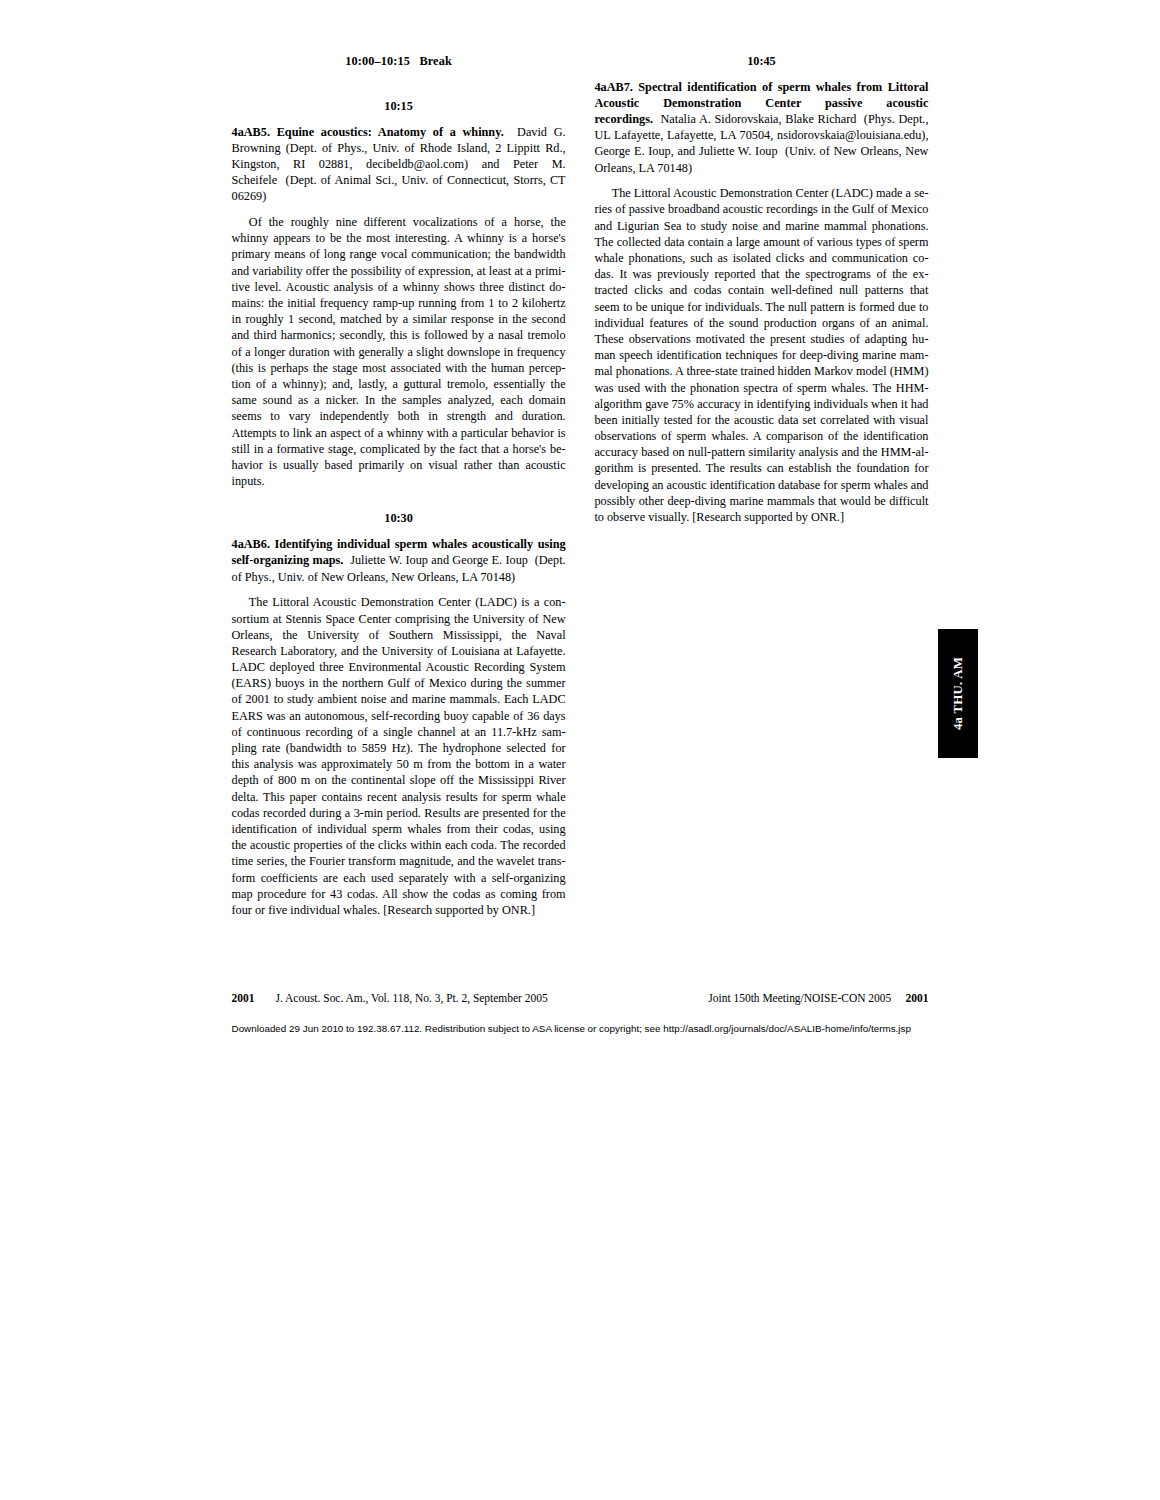10:00–10:15 Break
10:15
4aAB5. Equine acoustics: Anatomy of a whinny. David G. Browning (Dept. of Phys., Univ. of Rhode Island, 2 Lippitt Rd., Kingston, RI 02881, decibeldb@aol.com) and Peter M. Scheifele (Dept. of Animal Sci., Univ. of Connecticut, Storrs, CT 06269)
Of the roughly nine different vocalizations of a horse, the whinny appears to be the most interesting. A whinny is a horse's primary means of long range vocal communication; the bandwidth and variability offer the possibility of expression, at least at a primitive level. Acoustic analysis of a whinny shows three distinct domains: the initial frequency ramp-up running from 1 to 2 kilohertz in roughly 1 second, matched by a similar response in the second and third harmonics; secondly, this is followed by a nasal tremolo of a longer duration with generally a slight downslope in frequency (this is perhaps the stage most associated with the human perception of a whinny); and, lastly, a guttural tremolo, essentially the same sound as a nicker. In the samples analyzed, each domain seems to vary independently both in strength and duration. Attempts to link an aspect of a whinny with a particular behavior is still in a formative stage, complicated by the fact that a horse's behavior is usually based primarily on visual rather than acoustic inputs.
10:30
4aAB6. Identifying individual sperm whales acoustically using self-organizing maps. Juliette W. Ioup and George E. Ioup (Dept. of Phys., Univ. of New Orleans, New Orleans, LA 70148)
The Littoral Acoustic Demonstration Center (LADC) is a consortium at Stennis Space Center comprising the University of New Orleans, the University of Southern Mississippi, the Naval Research Laboratory, and the University of Louisiana at Lafayette. LADC deployed three Environmental Acoustic Recording System (EARS) buoys in the northern Gulf of Mexico during the summer of 2001 to study ambient noise and marine mammals. Each LADC EARS was an autonomous, self-recording buoy capable of 36 days of continuous recording of a single channel at an 11.7-kHz sampling rate (bandwidth to 5859 Hz). The hydrophone selected for this analysis was approximately 50 m from the bottom in a water depth of 800 m on the continental slope off the Mississippi River delta. This paper contains recent analysis results for sperm whale codas recorded during a 3-min period. Results are presented for the identification of individual sperm whales from their codas, using the acoustic properties of the clicks within each coda. The recorded time series, the Fourier transform magnitude, and the wavelet transform coefficients are each used separately with a self-organizing map procedure for 43 codas. All show the codas as coming from four or five individual whales. [Research supported by ONR.]
10:45
4aAB7. Spectral identification of sperm whales from Littoral Acoustic Demonstration Center passive acoustic recordings. Natalia A. Sidorovskaia, Blake Richard (Phys. Dept., UL Lafayette, Lafayette, LA 70504, nsidorovskaia@louisiana.edu), George E. Ioup, and Juliette W. Ioup (Univ. of New Orleans, New Orleans, LA 70148)
The Littoral Acoustic Demonstration Center (LADC) made a series of passive broadband acoustic recordings in the Gulf of Mexico and Ligurian Sea to study noise and marine mammal phonations. The collected data contain a large amount of various types of sperm whale phonations, such as isolated clicks and communication codas. It was previously reported that the spectrograms of the extracted clicks and codas contain well-defined null patterns that seem to be unique for individuals. The null pattern is formed due to individual features of the sound production organs of an animal. These observations motivated the present studies of adapting human speech identification techniques for deep-diving marine mammal phonations. A three-state trained hidden Markov model (HMM) was used with the phonation spectra of sperm whales. The HHM-algorithm gave 75% accuracy in identifying individuals when it had been initially tested for the acoustic data set correlated with visual observations of sperm whales. A comparison of the identification accuracy based on null-pattern similarity analysis and the HMM-algorithm is presented. The results can establish the foundation for developing an acoustic identification database for sperm whales and possibly other deep-diving marine mammals that would be difficult to observe visually. [Research supported by ONR.]
4a THU. AM
2001
J. Acoust. Soc. Am., Vol. 118, No. 3, Pt. 2, September 2005
Joint 150th Meeting/NOISE-CON 2005 2001
Downloaded 29 Jun 2010 to 192.38.67.112. Redistribution subject to ASA license or copyright; see http://asadl.org/journals/doc/ASALIB-home/info/terms.jsp